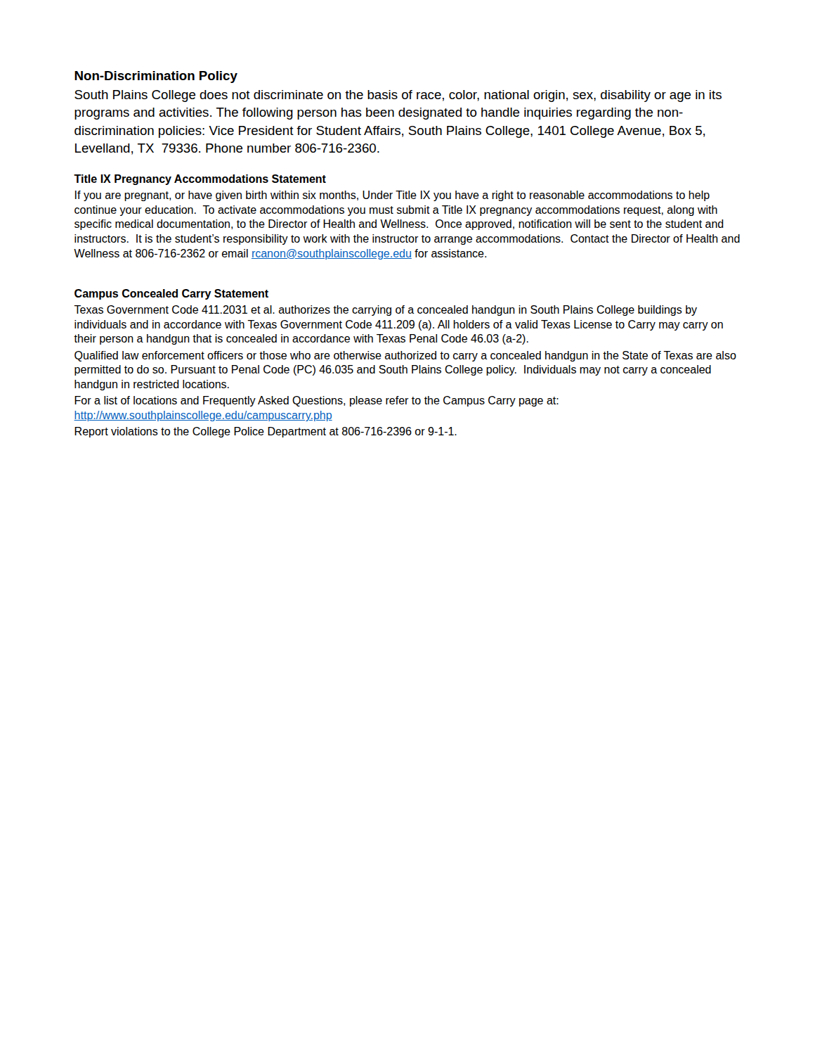Non-Discrimination Policy
South Plains College does not discriminate on the basis of race, color, national origin, sex, disability or age in its programs and activities. The following person has been designated to handle inquiries regarding the non-discrimination policies: Vice President for Student Affairs, South Plains College, 1401 College Avenue, Box 5, Levelland, TX 79336. Phone number 806-716-2360.
Title IX Pregnancy Accommodations Statement
If you are pregnant, or have given birth within six months, Under Title IX you have a right to reasonable accommodations to help continue your education. To activate accommodations you must submit a Title IX pregnancy accommodations request, along with specific medical documentation, to the Director of Health and Wellness. Once approved, notification will be sent to the student and instructors. It is the student’s responsibility to work with the instructor to arrange accommodations. Contact the Director of Health and Wellness at 806-716-2362 or email rcanon@southplainscollege.edu for assistance.
Campus Concealed Carry Statement
Texas Government Code 411.2031 et al. authorizes the carrying of a concealed handgun in South Plains College buildings by individuals and in accordance with Texas Government Code 411.209 (a). All holders of a valid Texas License to Carry may carry on their person a handgun that is concealed in accordance with Texas Penal Code 46.03 (a-2).
Qualified law enforcement officers or those who are otherwise authorized to carry a concealed handgun in the State of Texas are also permitted to do so. Pursuant to Penal Code (PC) 46.035 and South Plains College policy. Individuals may not carry a concealed handgun in restricted locations.
For a list of locations and Frequently Asked Questions, please refer to the Campus Carry page at: http://www.southplainscollege.edu/campuscarry.php
Report violations to the College Police Department at 806-716-2396 or 9-1-1.